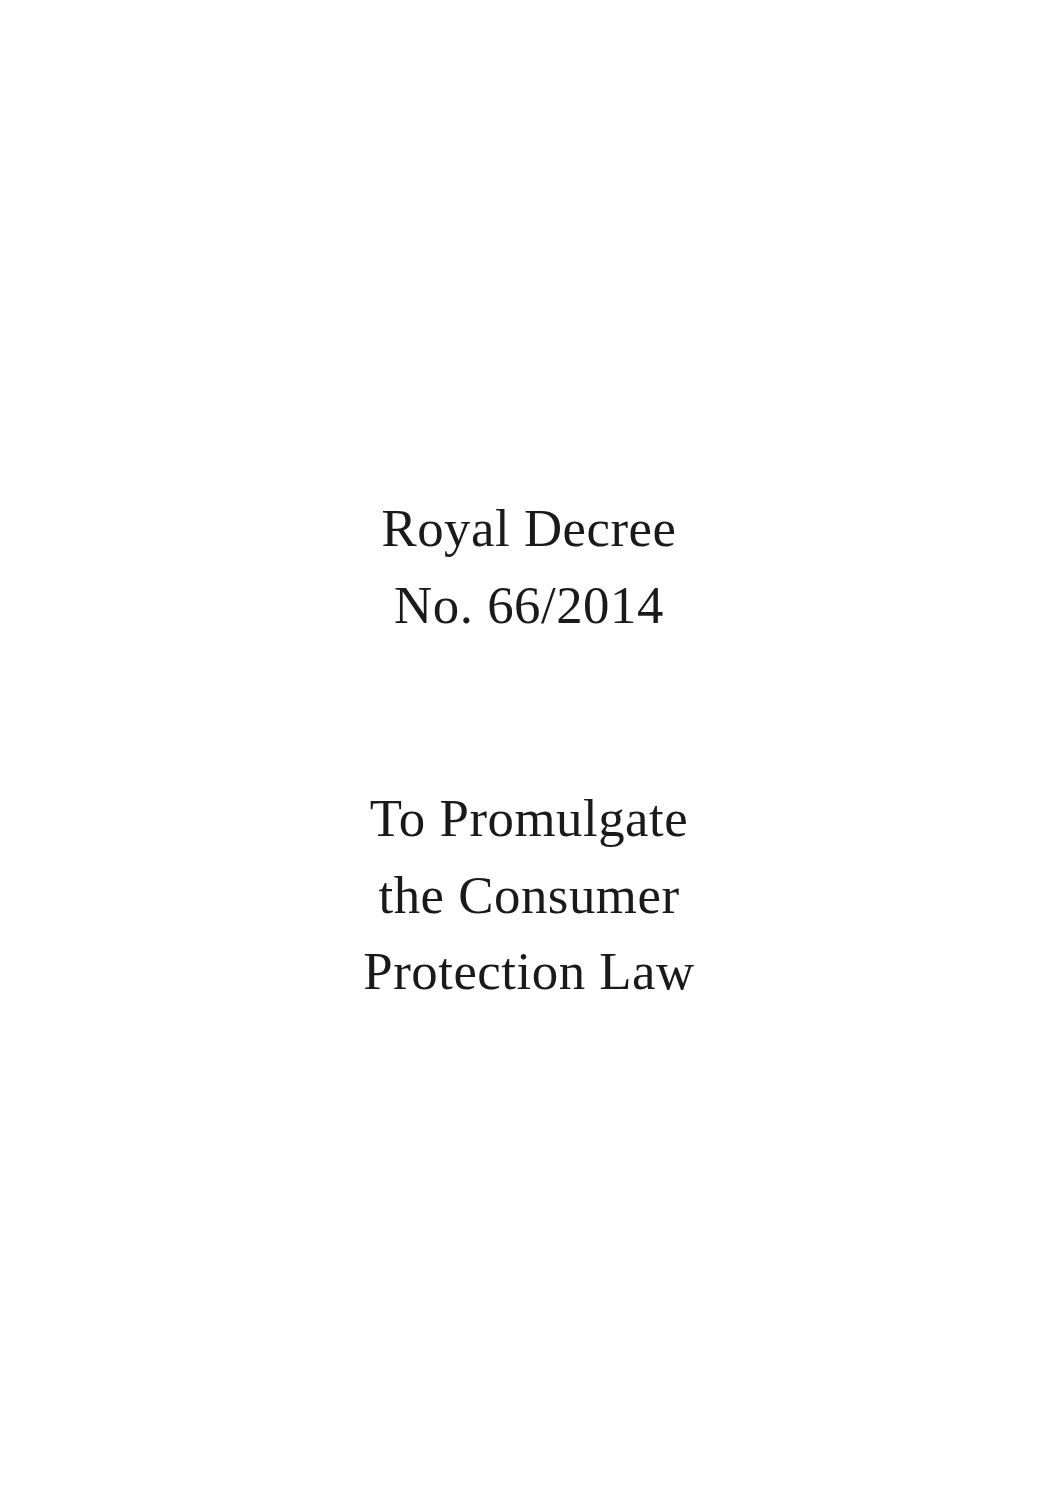Royal Decree No. 66/2014
To Promulgate the Consumer Protection Law